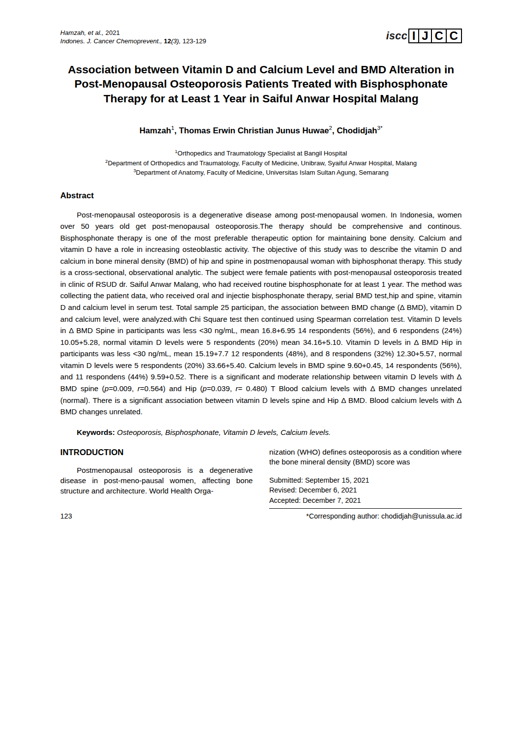Hamzah, et al., 2021
Indones. J. Cancer Chemoprevent., 12(3), 123-129
iscc IJCC
Association between Vitamin D and Calcium Level and BMD Alteration in Post-Menopausal Osteoporosis Patients Treated with Bisphosphonate Therapy for at Least 1 Year in Saiful Anwar Hospital Malang
Hamzah1, Thomas Erwin Christian Junus Huwae2, Chodidjah3*
1Orthopedics and Traumatology Specialist at Bangil Hospital
2Department of Orthopedics and Traumatology, Faculty of Medicine, Unibraw, Syaiful Anwar Hospital, Malang
3Department of Anatomy, Faculty of Medicine, Universitas Islam Sultan Agung, Semarang
Abstract
Post-menopausal osteoporosis is a degenerative disease among post-menopausal women. In Indonesia, women over 50 years old get post-menopausal osteoporosis.The therapy should be comprehensive and continous. Bisphosphonate therapy is one of the most preferable therapeutic option for maintaining bone density. Calcium and vitamin D have a role in increasing osteoblastic activity. The objective of this study was to describe the vitamin D and calcium in bone mineral density (BMD) of hip and spine in postmenopausal woman with biphosphonat therapy. This study is a cross-sectional, observational analytic. The subject were female patients with post-menopausal osteoporosis treated in clinic of RSUD dr. Saiful Anwar Malang, who had received routine bisphosphonate for at least 1 year. The method was collecting the patient data, who received oral and injectie bisphosphonate therapy, serial BMD test,hip and spine, vitamin D and calcium level in serum test. Total sample 25 participan, the association between BMD change (Δ BMD), vitamin D and calcium level, were analyzed.with Chi Square test then continued using Spearman correlation test. Vitamin D levels in Δ BMD Spine in participants was less <30 ng/mL, mean 16.8+6.95 14 respondents (56%), and 6 respondens (24%) 10.05+5.28, normal vitamin D levels were 5 respondents (20%) mean 34.16+5.10. Vitamin D levels in Δ BMD Hip in participants was less <30 ng/mL, mean 15.19+7.7 12 respondents (48%), and 8 respondens (32%) 12.30+5.57, normal vitamin D levels were 5 respondents (20%) 33.66+5.40. Calcium levels in BMD spine 9.60+0.45, 14 respondents (56%), and 11 respondens (44%) 9.59+0.52. There is a significant and moderate relationship between vitamin D levels with Δ BMD spine (p=0.009, r=0.564) and Hip (p=0.039, r= 0.480) T Blood calcium levels with Δ BMD changes unrelated (normal). There is a significant association between vitamin D levels spine and Hip Δ BMD. Blood calcium levels with Δ BMD changes unrelated.
Keywords: Osteoporosis, Bisphosphonate, Vitamin D levels, Calcium levels.
INTRODUCTION
Postmenopausal osteoporosis is a degenerative disease in post-meno-pausal women, affecting bone structure and architecture. World Health Orga-
nization (WHO) defines osteoporosis as a condition where the bone mineral density (BMD) score was
Submitted: September 15, 2021
Revised: December 6, 2021
Accepted: December 7, 2021
123
*Corresponding author: chodidjah@unissula.ac.id